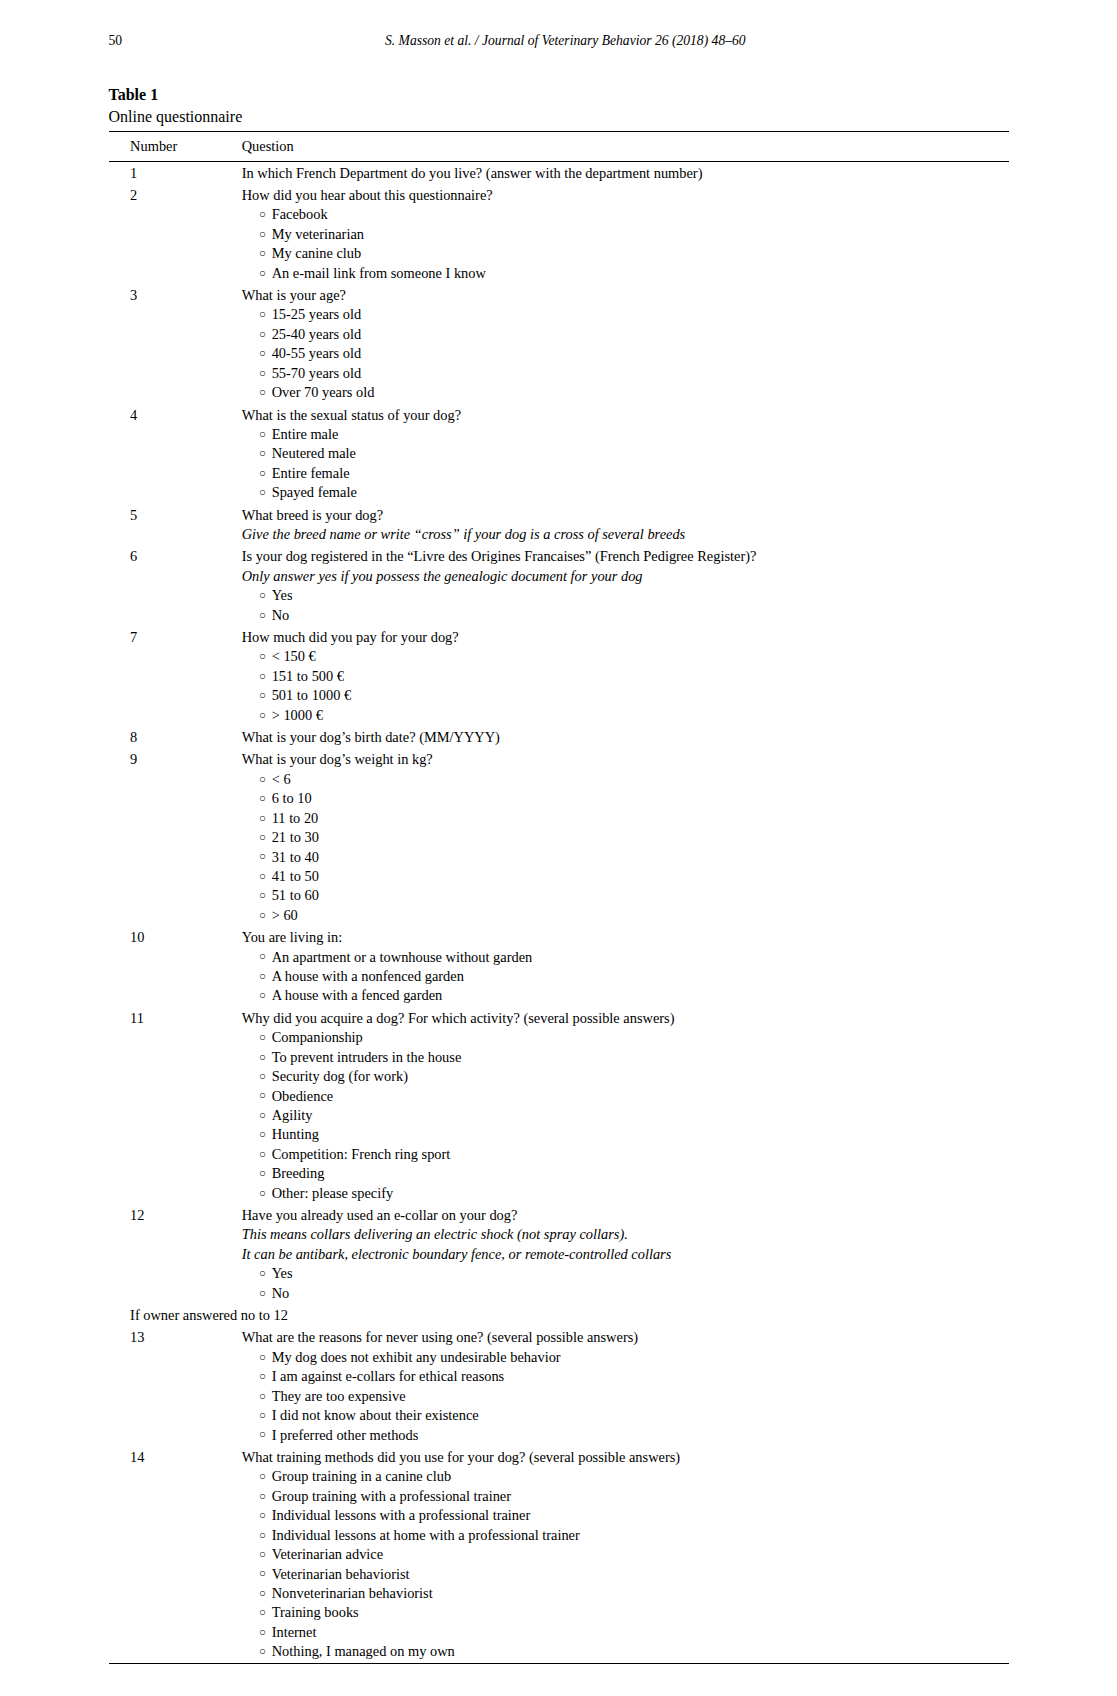50 S. Masson et al. / Journal of Veterinary Behavior 26 (2018) 48–60
Table 1 Online questionnaire
| Number | Question |
| --- | --- |
| 1 | In which French Department do you live? (answer with the department number) |
| 2 | How did you hear about this questionnaire? Facebook My veterinarian My canine club An e-mail link from someone I know |
| 3 | What is your age? 15-25 years old 25-40 years old 40-55 years old 55-70 years old Over 70 years old |
| 4 | What is the sexual status of your dog? Entire male Neutered male Entire female Spayed female |
| 5 | What breed is your dog? Give the breed name or write “cross” if your dog is a cross of several breeds |
| 6 | Is your dog registered in the “Livre des Origines Francaises” (French Pedigree Register)? Only answer yes if you possess the genealogic document for your dog Yes No |
| 7 | How much did you pay for your dog? < 150 € 151 to 500 € 501 to 1000 € > 1000 € |
| 8 | What is your dog’s birth date? (MM/YYYY) |
| 9 | What is your dog’s weight in kg? < 6 6 to 10 11 to 20 21 to 30 31 to 40 41 to 50 51 to 60 > 60 |
| 10 | You are living in: An apartment or a townhouse without garden A house with a nonfenced garden A house with a fenced garden |
| 11 | Why did you acquire a dog? For which activity? (several possible answers) Companionship To prevent intruders in the house Security dog (for work) Obedience Agility Hunting Competition: French ring sport Breeding Other: please specify |
| 12 | Have you already used an e-collar on your dog? This means collars delivering an electric shock (not spray collars). It can be antibark, electronic boundary fence, or remote-controlled collars Yes No |
| If owner answered no to 12 |
| 13 | What are the reasons for never using one? (several possible answers) My dog does not exhibit any undesirable behavior I am against e-collars for ethical reasons They are too expensive I did not know about their existence I preferred other methods |
| 14 | What training methods did you use for your dog? (several possible answers) Group training in a canine club Group training with a professional trainer Individual lessons with a professional trainer Individual lessons at home with a professional trainer Veterinarian advice Veterinarian behaviorist Nonveterinarian behaviorist Training books Internet Nothing, I managed on my own |